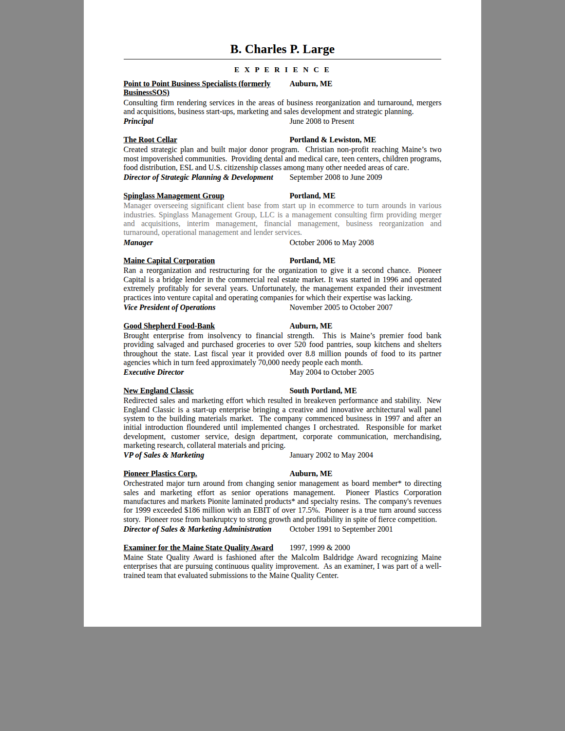B. Charles P. Large
E X P E R I E N C E
Point to Point Business Specialists (formerly BusinessSOS) Auburn, ME
Consulting firm rendering services in the areas of business reorganization and turnaround, mergers and acquisitions, business start-ups, marketing and sales development and strategic planning.
Principal June 2008 to Present
The Root Cellar Portland & Lewiston, ME
Created strategic plan and built major donor program. Christian non-profit reaching Maine’s two most impoverished communities. Providing dental and medical care, teen centers, children programs, food distribution, ESL and U.S. citizenship classes among many other needed areas of care.
Director of Strategic Planning & Development September 2008 to June 2009
Spinglass Management Group Portland, ME
Manager overseeing significant client base from start up in ecommerce to turn arounds in various industries. Spinglass Management Group, LLC is a management consulting firm providing merger and acquisitions, interim management, financial management, business reorganization and turnaround, operational management and lender services.
Manager October 2006 to May 2008
Maine Capital Corporation Portland, ME
Ran a reorganization and restructuring for the organization to give it a second chance. Pioneer Capital is a bridge lender in the commercial real estate market. It was started in 1996 and operated extremely profitably for several years. Unfortunately, the management expanded their investment practices into venture capital and operating companies for which their expertise was lacking.
Vice President of Operations November 2005 to October 2007
Good Shepherd Food-Bank Auburn, ME
Brought enterprise from insolvency to financial strength. This is Maine’s premier food bank providing salvaged and purchased groceries to over 520 food pantries, soup kitchens and shelters throughout the state. Last fiscal year it provided over 8.8 million pounds of food to its partner agencies which in turn feed approximately 70,000 needy people each month.
Executive Director May 2004 to October 2005
New England Classic South Portland, ME
Redirected sales and marketing effort which resulted in breakeven performance and stability. New England Classic is a start-up enterprise bringing a creative and innovative architectural wall panel system to the building materials market. The company commenced business in 1997 and after an initial introduction floundered until implemented changes I orchestrated. Responsible for market development, customer service, design department, corporate communication, merchandising, marketing research, collateral materials and pricing.
VP of Sales & Marketing January 2002 to May 2004
Pioneer Plastics Corp. Auburn, ME
Orchestrated major turn around from changing senior management as board member* to directing sales and marketing effort as senior operations management. Pioneer Plastics Corporation manufactures and markets Pionite laminated products* and specialty resins. The company's revenues for 1999 exceeded $186 million with an EBIT of over 17.5%. Pioneer is a true turn around success story. Pioneer rose from bankruptcy to strong growth and profitability in spite of fierce competition.
Director of Sales & Marketing Administration October 1991 to September 2001
Examiner for the Maine State Quality Award 1997, 1999 & 2000
Maine State Quality Award is fashioned after the Malcolm Baldridge Award recognizing Maine enterprises that are pursuing continuous quality improvement. As an examiner, I was part of a well-trained team that evaluated submissions to the Maine Quality Center.